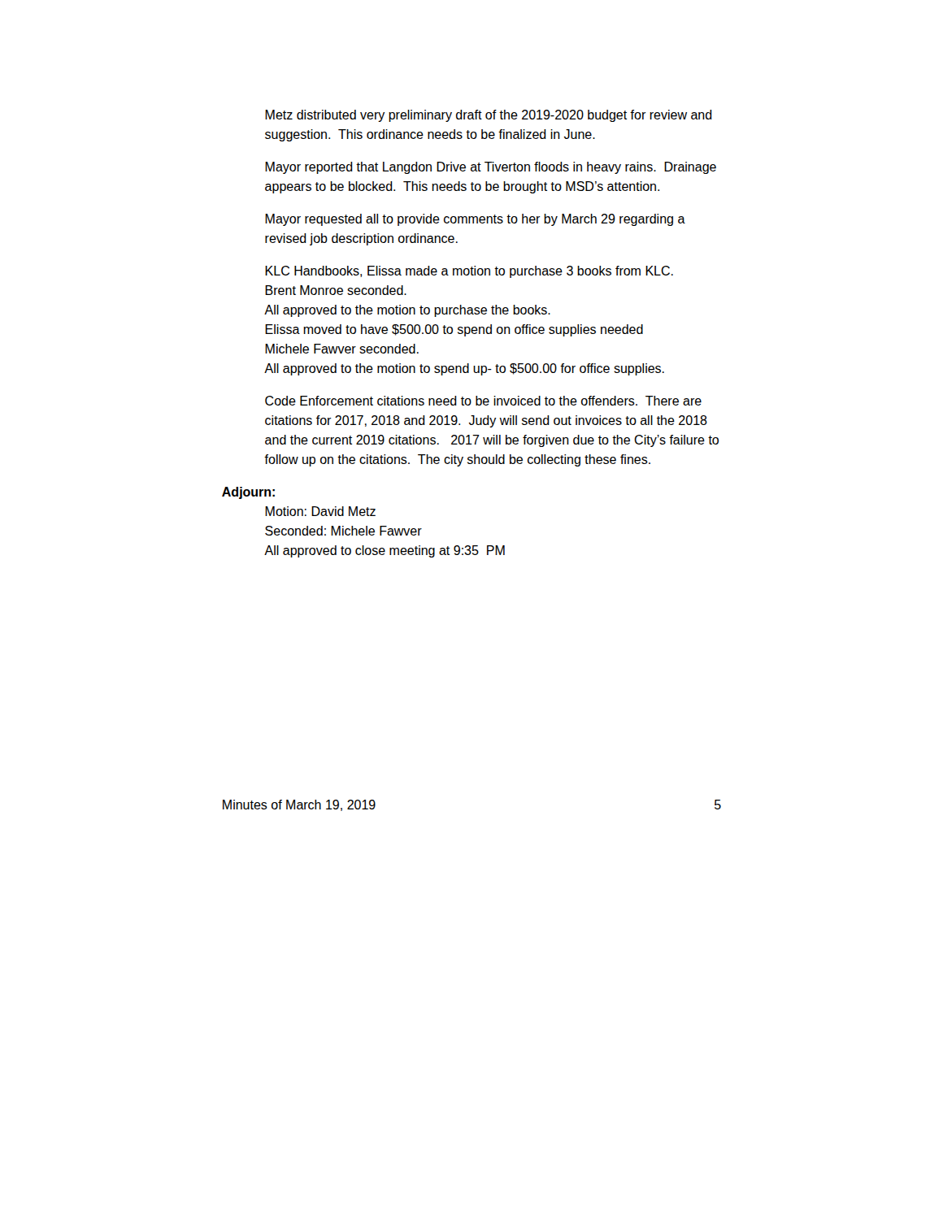Metz distributed very preliminary draft of the 2019-2020 budget for review and suggestion. This ordinance needs to be finalized in June.
Mayor reported that Langdon Drive at Tiverton floods in heavy rains. Drainage appears to be blocked. This needs to be brought to MSD’s attention.
Mayor requested all to provide comments to her by March 29 regarding a revised job description ordinance.
KLC Handbooks, Elissa made a motion to purchase 3 books from KLC.
Brent Monroe seconded.
All approved to the motion to purchase the books.
Elissa moved to have $500.00 to spend on office supplies needed
Michele Fawver seconded.
All approved to the motion to spend up- to $500.00 for office supplies.
Code Enforcement citations need to be invoiced to the offenders. There are citations for 2017, 2018 and 2019. Judy will send out invoices to all the 2018 and the current 2019 citations. 2017 will be forgiven due to the City’s failure to follow up on the citations. The city should be collecting these fines.
Adjourn:
Motion: David Metz
Seconded: Michele Fawver
All approved to close meeting at 9:35 PM
Minutes of March 19, 2019 5